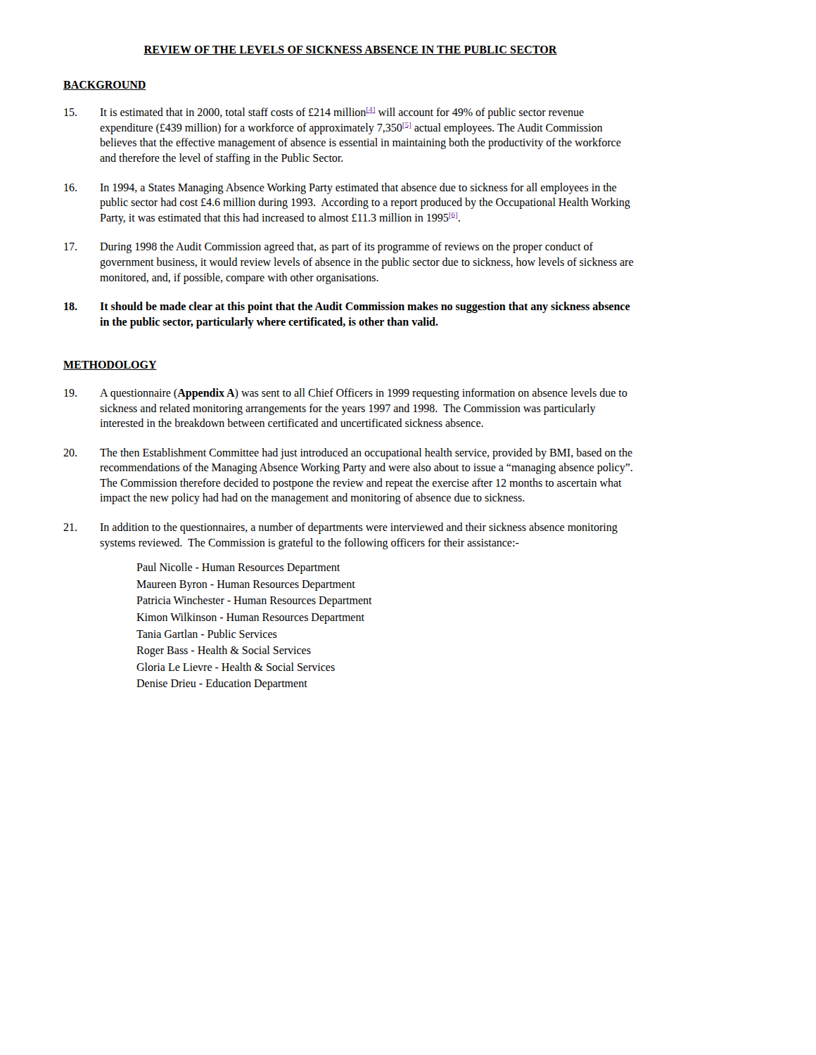REVIEW OF THE LEVELS OF SICKNESS ABSENCE IN THE PUBLIC SECTOR
BACKGROUND
15. It is estimated that in 2000, total staff costs of £214 million[4] will account for 49% of public sector revenue expenditure (£439 million) for a workforce of approximately 7,350[5] actual employees. The Audit Commission believes that the effective management of absence is essential in maintaining both the productivity of the workforce and therefore the level of staffing in the Public Sector.
16. In 1994, a States Managing Absence Working Party estimated that absence due to sickness for all employees in the public sector had cost £4.6 million during 1993. According to a report produced by the Occupational Health Working Party, it was estimated that this had increased to almost £11.3 million in 1995[6].
17. During 1998 the Audit Commission agreed that, as part of its programme of reviews on the proper conduct of government business, it would review levels of absence in the public sector due to sickness, how levels of sickness are monitored, and, if possible, compare with other organisations.
18. It should be made clear at this point that the Audit Commission makes no suggestion that any sickness absence in the public sector, particularly where certificated, is other than valid.
METHODOLOGY
19. A questionnaire (Appendix A) was sent to all Chief Officers in 1999 requesting information on absence levels due to sickness and related monitoring arrangements for the years 1997 and 1998. The Commission was particularly interested in the breakdown between certificated and uncertificated sickness absence.
20. The then Establishment Committee had just introduced an occupational health service, provided by BMI, based on the recommendations of the Managing Absence Working Party and were also about to issue a “managing absence policy”. The Commission therefore decided to postpone the review and repeat the exercise after 12 months to ascertain what impact the new policy had had on the management and monitoring of absence due to sickness.
21. In addition to the questionnaires, a number of departments were interviewed and their sickness absence monitoring systems reviewed. The Commission is grateful to the following officers for their assistance:-
Paul Nicolle - Human Resources Department
Maureen Byron - Human Resources Department
Patricia Winchester - Human Resources Department
Kimon Wilkinson - Human Resources Department
Tania Gartlan - Public Services
Roger Bass - Health & Social Services
Gloria Le Lievre - Health & Social Services
Denise Drieu - Education Department